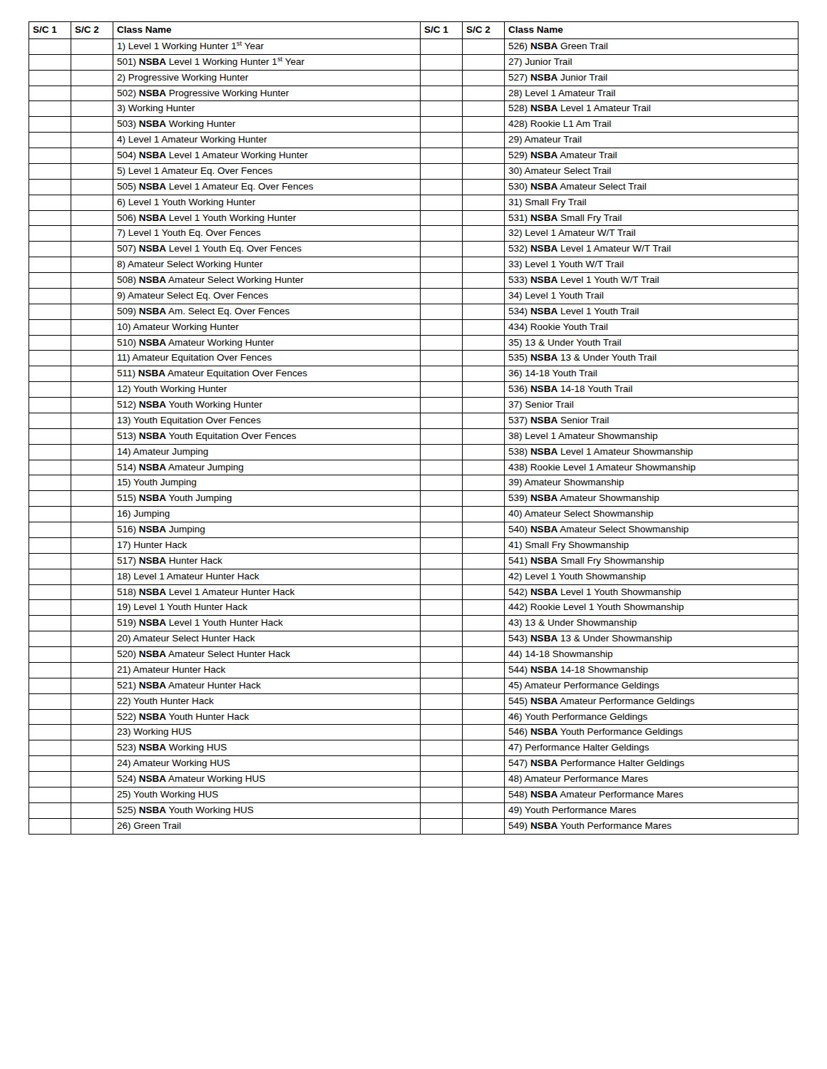| S/C 1 | S/C 2 | Class Name | S/C 1 | S/C 2 | Class Name |
| --- | --- | --- | --- | --- | --- |
| | | 1) Level 1 Working Hunter 1 st Year | | | 526) NSBA Green Trail |
| | | 501) NSBA Level 1 Working Hunter 1 st Year | | | 27) Junior Trail |
| | | 2) Progressive Working Hunter | | | 527) NSBA Junior Trail |
| | | 502) NSBA Progressive Working Hunter | | | 28) Level 1 Amateur Trail |
| | | 3) Working Hunter | | | 528) NSBA Level 1 Amateur Trail |
| | | 503) NSBA Working Hunter | | | 428) Rookie L1 Am Trail |
| | | 4) Level 1 Amateur Working Hunter | | | 29) Amateur Trail |
| | | 504) NSBA Level 1 Amateur Working Hunter | | | 529) NSBA Amateur Trail |
| | | 5) Level 1 Amateur Eq. Over Fences | | | 30) Amateur Select Trail |
| | | 505) NSBA Level 1 Amateur Eq. Over Fences | | | 530) NSBA Amateur Select Trail |
| | | 6) Level 1 Youth Working Hunter | | | 31) Small Fry Trail |
| | | 506) NSBA Level 1 Youth Working Hunter | | | 531) NSBA Small Fry Trail |
| | | 7) Level 1 Youth Eq. Over Fences | | | 32) Level 1 Amateur W/T Trail |
| | | 507) NSBA Level 1 Youth Eq. Over Fences | | | 532) NSBA Level 1 Amateur W/T Trail |
| | | 8) Amateur Select Working Hunter | | | 33) Level 1 Youth W/T Trail |
| | | 508) NSBA Amateur Select Working Hunter | | | 533) NSBA Level 1 Youth W/T Trail |
| | | 9) Amateur Select Eq. Over Fences | | | 34) Level 1 Youth Trail |
| | | 509) NSBA Am. Select Eq. Over Fences | | | 534) NSBA Level 1 Youth Trail |
| | | 10) Amateur Working Hunter | | | 434) Rookie Youth Trail |
| | | 510) NSBA Amateur Working Hunter | | | 35) 13 & Under Youth Trail |
| | | 11) Amateur Equitation Over Fences | | | 535) NSBA 13 & Under Youth Trail |
| | | 511) NSBA Amateur Equitation Over Fences | | | 36) 14-18 Youth Trail |
| | | 12) Youth Working Hunter | | | 536) NSBA 14-18 Youth Trail |
| | | 512) NSBA Youth Working Hunter | | | 37) Senior Trail |
| | | 13) Youth Equitation Over Fences | | | 537) NSBA Senior Trail |
| | | 513) NSBA Youth Equitation Over Fences | | | 38) Level 1 Amateur Showmanship |
| | | 14) Amateur Jumping | | | 538) NSBA Level 1 Amateur Showmanship |
| | | 514) NSBA Amateur Jumping | | | 438) Rookie Level 1 Amateur Showmanship |
| | | 15) Youth Jumping | | | 39) Amateur Showmanship |
| | | 515) NSBA Youth Jumping | | | 539) NSBA Amateur Showmanship |
| | | 16) Jumping | | | 40) Amateur Select Showmanship |
| | | 516) NSBA Jumping | | | 540) NSBA Amateur Select Showmanship |
| | | 17) Hunter Hack | | | 41) Small Fry Showmanship |
| | | 517) NSBA Hunter Hack | | | 541) NSBA Small Fry Showmanship |
| | | 18) Level 1 Amateur Hunter Hack | | | 42) Level 1 Youth Showmanship |
| | | 518) NSBA Level 1 Amateur Hunter Hack | | | 542) NSBA Level 1 Youth Showmanship |
| | | 19) Level 1 Youth Hunter Hack | | | 442) Rookie Level 1 Youth Showmanship |
| | | 519) NSBA Level 1 Youth Hunter Hack | | | 43) 13 & Under Showmanship |
| | | 20) Amateur Select Hunter Hack | | | 543) NSBA 13 & Under Showmanship |
| | | 520) NSBA Amateur Select Hunter Hack | | | 44) 14-18 Showmanship |
| | | 21) Amateur Hunter Hack | | | 544) NSBA 14-18 Showmanship |
| | | 521) NSBA Amateur Hunter Hack | | | 45) Amateur Performance Geldings |
| | | 22) Youth Hunter Hack | | | 545) NSBA Amateur Performance Geldings |
| | | 522) NSBA Youth Hunter Hack | | | 46) Youth Performance Geldings |
| | | 23) Working HUS | | | 546) NSBA Youth Performance Geldings |
| | | 523) NSBA Working HUS | | | 47) Performance Halter Geldings |
| | | 24) Amateur Working HUS | | | 547) NSBA Performance Halter Geldings |
| | | 524) NSBA Amateur Working HUS | | | 48) Amateur Performance Mares |
| | | 25) Youth Working HUS | | | 548) NSBA Amateur Performance Mares |
| | | 525) NSBA Youth Working HUS | | | 49) Youth Performance Mares |
| | | 26) Green Trail | | | 549) NSBA Youth Performance Mares |